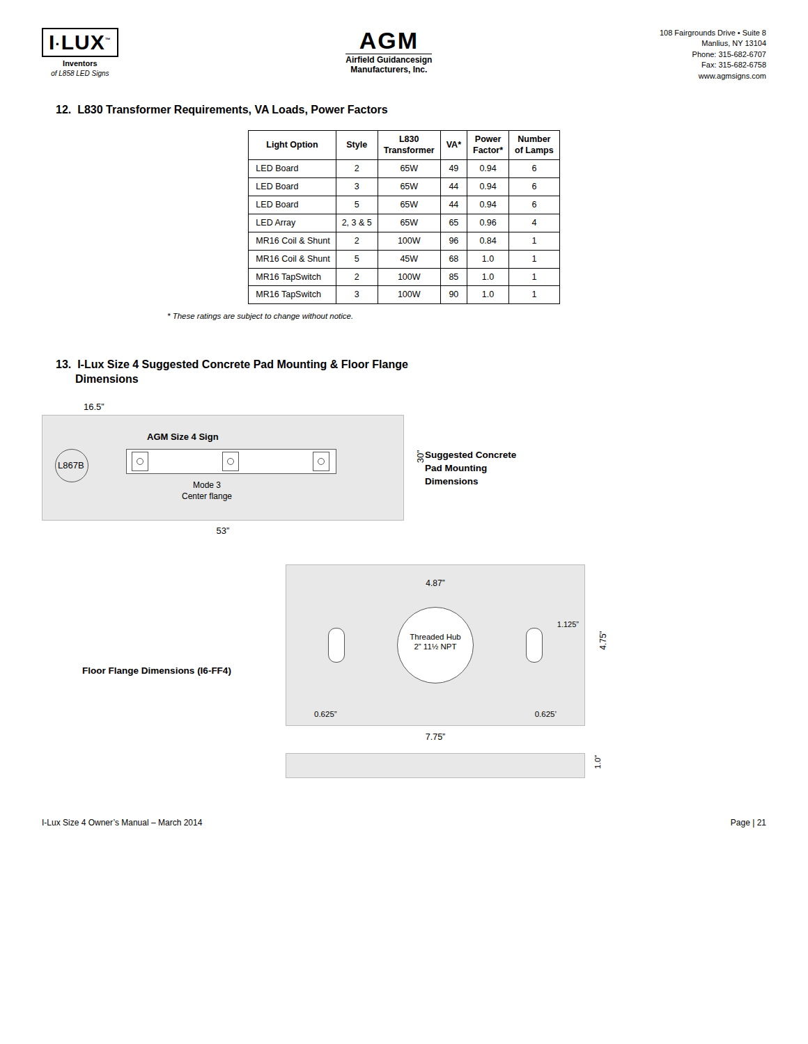I·LUX™
Inventors of L858 LED Signs
AGM
Airfield Guidancesign
Manufacturers, Inc.
108 Fairgrounds Drive • Suite 8
Manlius, NY 13104
Phone: 315-682-6707
Fax: 315-682-6758
www.agmsigns.com
12. L830 Transformer Requirements, VA Loads, Power Factors
| Light Option | Style | L830 Transformer | VA* | Power Factor* | Number of Lamps |
| --- | --- | --- | --- | --- | --- |
| LED Board | 2 | 65W | 49 | 0.94 | 6 |
| LED Board | 3 | 65W | 44 | 0.94 | 6 |
| LED Board | 5 | 65W | 44 | 0.94 | 6 |
| LED Array | 2, 3 & 5 | 65W | 65 | 0.96 | 4 |
| MR16 Coil & Shunt | 2 | 100W | 96 | 0.84 | 1 |
| MR16 Coil & Shunt | 5 | 45W | 68 | 1.0 | 1 |
| MR16 TapSwitch | 2 | 100W | 85 | 1.0 | 1 |
| MR16 TapSwitch | 3 | 100W | 90 | 1.0 | 1 |
* These ratings are subject to change without notice.
13. I-Lux Size 4 Suggested Concrete Pad Mounting & Floor Flange Dimensions
16.5”
L867B
AGM Size 4 Sign
Mode 3
Center flange
30”
53”
Suggested Concrete
Pad Mounting
Dimensions
Floor Flange Dimensions (I6-FF4)
4.87”
Threaded Hub
2” 11½ NPT
1.125”
4.75”
0.625”
0.625’
7.75”
1.0”
I-Lux Size 4 Owner’s Manual – March 2014
Page | 21